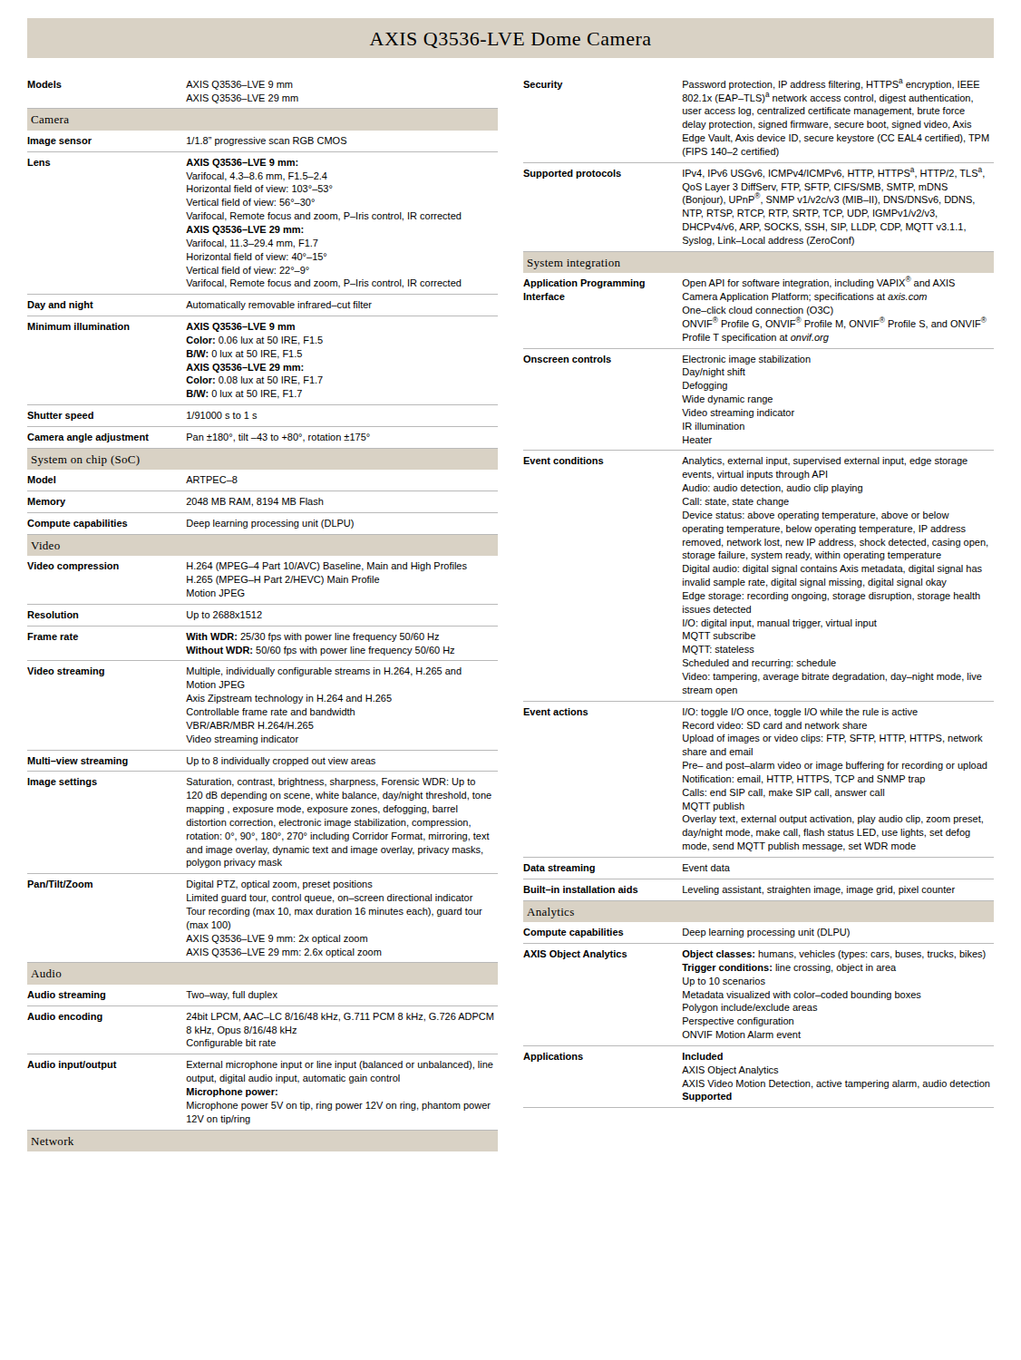AXIS Q3536-LVE Dome Camera
| Models | AXIS Q3536–LVE 9 mm AXIS Q3536–LVE 29 mm |
| Camera |
| Image sensor | 1/1.8” progressive scan RGB CMOS |
| Lens | AXIS Q3536–LVE 9 mm: Varifocal, 4.3–8.6 mm, F1.5–2.4 Horizontal field of view: 103°–53° Vertical field of view: 56°–30° Varifocal, Remote focus and zoom, P–Iris control, IR corrected AXIS Q3536–LVE 29 mm: Varifocal, 11.3–29.4 mm, F1.7 Horizontal field of view: 40°–15° Vertical field of view: 22°–9° Varifocal, Remote focus and zoom, P–Iris control, IR corrected |
| Day and night | Automatically removable infrared–cut filter |
| Minimum illumination | AXIS Q3536–LVE 9 mm Color: 0.06 lux at 50 IRE, F1.5 B/W: 0 lux at 50 IRE, F1.5 AXIS Q3536–LVE 29 mm: Color: 0.08 lux at 50 IRE, F1.7 B/W: 0 lux at 50 IRE, F1.7 |
| Shutter speed | 1/91000 s to 1 s |
| Camera angle adjustment | Pan ±180°, tilt –43 to +80°, rotation ±175° |
| System on chip (SoC) |
| Model | ARTPEC–8 |
| Memory | 2048 MB RAM, 8194 MB Flash |
| Compute capabilities | Deep learning processing unit (DLPU) |
| Video |
| Video compression | H.264 (MPEG–4 Part 10/AVC) Baseline, Main and High Profiles H.265 (MPEG–H Part 2/HEVC) Main Profile Motion JPEG |
| Resolution | Up to 2688x1512 |
| Frame rate | With WDR: 25/30 fps with power line frequency 50/60 Hz Without WDR: 50/60 fps with power line frequency 50/60 Hz |
| Video streaming | Multiple, individually configurable streams in H.264, H.265 and Motion JPEG Axis Zipstream technology in H.264 and H.265 Controllable frame rate and bandwidth VBR/ABR/MBR H.264/H.265 Video streaming indicator |
| Multi–view streaming | Up to 8 individually cropped out view areas |
| Image settings | Saturation, contrast, brightness, sharpness, Forensic WDR: Up to 120 dB depending on scene, white balance, day/night threshold, tone mapping , exposure mode, exposure zones, defogging, barrel distortion correction, electronic image stabilization, compression, rotation: 0°, 90°, 180°, 270° including Corridor Format, mirroring, text and image overlay, dynamic text and image overlay, privacy masks, polygon privacy mask |
| Pan/Tilt/Zoom | Digital PTZ, optical zoom, preset positions Limited guard tour, control queue, on–screen directional indicator Tour recording (max 10, max duration 16 minutes each), guard tour (max 100) AXIS Q3536–LVE 9 mm: 2x optical zoom AXIS Q3536–LVE 29 mm: 2.6x optical zoom |
| Audio |
| Audio streaming | Two–way, full duplex |
| Audio encoding | 24bit LPCM, AAC–LC 8/16/48 kHz, G.711 PCM 8 kHz, G.726 ADPCM 8 kHz, Opus 8/16/48 kHz Configurable bit rate |
| Audio input/output | External microphone input or line input (balanced or unbalanced), line output, digital audio input, automatic gain control Microphone power: Microphone power 5V on tip, ring power 12V on ring, phantom power 12V on tip/ring |
| Network |
| Security | Password protection, IP address filtering, HTTPS a encryption, IEEE 802.1x (EAP–TLS) a network access control, digest authentication, user access log, centralized certificate management, brute force delay protection, signed firmware, secure boot, signed video, Axis Edge Vault, Axis device ID, secure keystore (CC EAL4 certified), TPM (FIPS 140–2 certified) |
| Supported protocols | IPv4, IPv6 USGv6, ICMPv4/ICMPv6, HTTP, HTTPS a , HTTP/2, TLS a , QoS Layer 3 DiffServ, FTP, SFTP, CIFS/SMB, SMTP, mDNS (Bonjour), UPnP ® , SNMP v1/v2c/v3 (MIB–II), DNS/DNSv6, DDNS, NTP, RTSP, RTCP, RTP, SRTP, TCP, UDP, IGMPv1/v2/v3, DHCPv4/v6, ARP, SOCKS, SSH, SIP, LLDP, CDP, MQTT v3.1.1, Syslog, Link–Local address (ZeroConf) |
| System integration |
| Application Programming Interface | Open API for software integration, including VAPIX ® and AXIS Camera Application Platform; specifications at axis.com One–click cloud connection (O3C) ONVIF ® Profile G, ONVIF ® Profile M, ONVIF ® Profile S, and ONVIF ® Profile T specification at onvif.org |
| Onscreen controls | Electronic image stabilization Day/night shift Defogging Wide dynamic range Video streaming indicator IR illumination Heater |
| Event conditions | Analytics, external input, supervised external input, edge storage events, virtual inputs through API Audio: audio detection, audio clip playing Call: state, state change Device status: above operating temperature, above or below operating temperature, below operating temperature, IP address removed, network lost, new IP address, shock detected, casing open, storage failure, system ready, within operating temperature Digital audio: digital signal contains Axis metadata, digital signal has invalid sample rate, digital signal missing, digital signal okay Edge storage: recording ongoing, storage disruption, storage health issues detected I/O: digital input, manual trigger, virtual input MQTT subscribe MQTT: stateless Scheduled and recurring: schedule Video: tampering, average bitrate degradation, day–night mode, live stream open |
| Event actions | I/O: toggle I/O once, toggle I/O while the rule is active Record video: SD card and network share Upload of images or video clips: FTP, SFTP, HTTP, HTTPS, network share and email Pre– and post–alarm video or image buffering for recording or upload Notification: email, HTTP, HTTPS, TCP and SNMP trap Calls: end SIP call, make SIP call, answer call MQTT publish Overlay text, external output activation, play audio clip, zoom preset, day/night mode, make call, flash status LED, use lights, set defog mode, send MQTT publish message, set WDR mode |
| Data streaming | Event data |
| Built–in installation aids | Leveling assistant, straighten image, image grid, pixel counter |
| Analytics |
| Compute capabilities | Deep learning processing unit (DLPU) |
| AXIS Object Analytics | Object classes: humans, vehicles (types: cars, buses, trucks, bikes) Trigger conditions: line crossing, object in area Up to 10 scenarios Metadata visualized with color–coded bounding boxes Polygon include/exclude areas Perspective configuration ONVIF Motion Alarm event |
| Applications | Included AXIS Object Analytics AXIS Video Motion Detection, active tampering alarm, audio detection Supported |